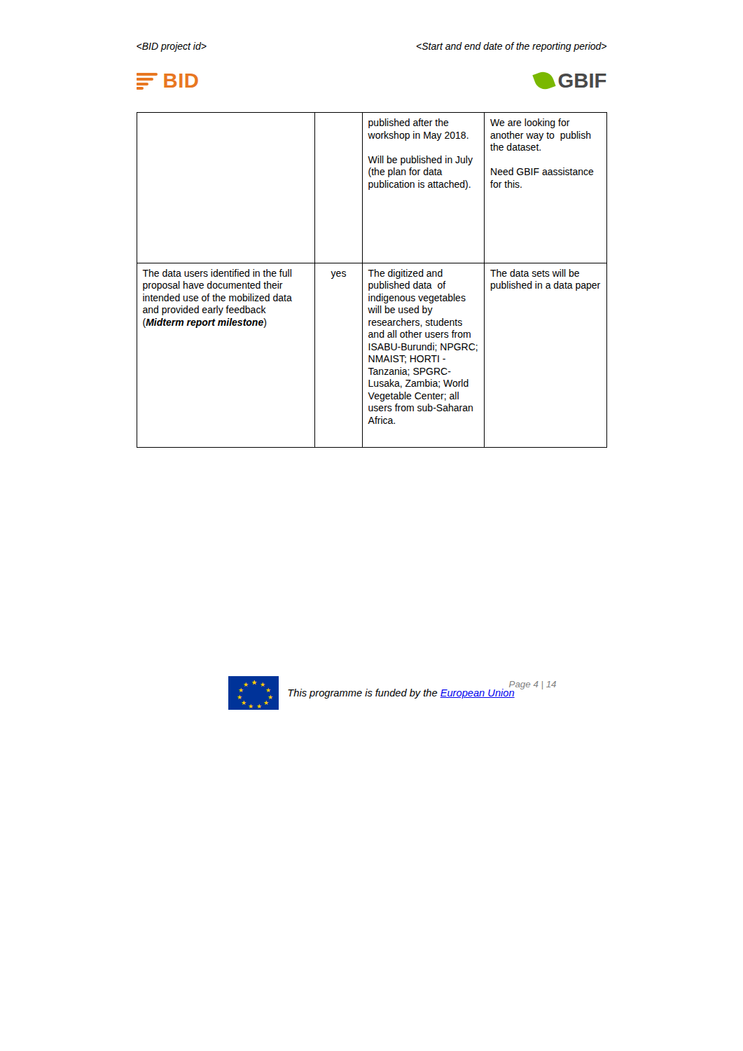<BID project id>
<Start and end date of the reporting period>
BID
GBIF
| | | published after the workshop in May 2018. Will be published in July (the plan for data publication is attached). | We are looking for another way to publish the dataset. Need GBIF aassistance for this. |
| The data users identified in the full proposal have documented their intended use of the mobilized data and provided early feedback ( Midterm report milestone ) | yes | The digitized and published data of indigenous vegetables will be used by researchers, students and all other users from ISABU-Burundi; NPGRC; NMAIST; HORTI - Tanzania; SPGRC-Lusaka, Zambia; World Vegetable Center; all users from sub-Saharan Africa. | The data sets will be published in a data paper |
★ ★ ★ ★ ★ ★ ★ ★ ★ ★ ★ ★
This programme is funded by the European Union
Page 4 | 14